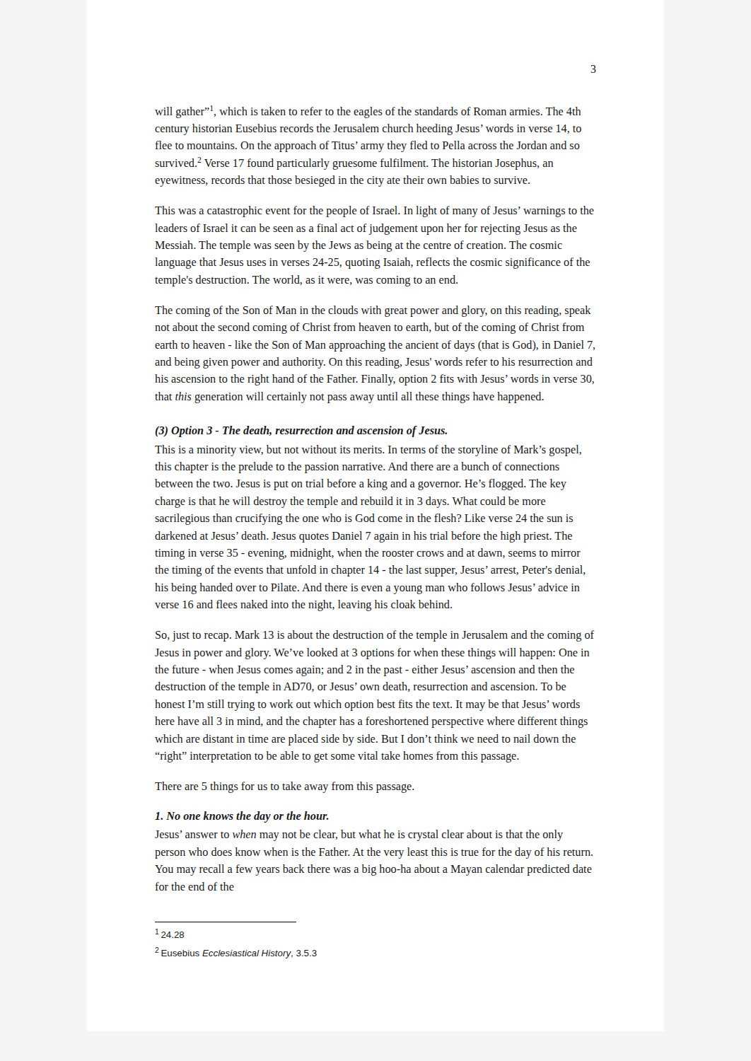3
will gather”1, which is taken to refer to the eagles of the standards of Roman armies. The 4th century historian Eusebius records the Jerusalem church heeding Jesus’ words in verse 14, to flee to mountains. On the approach of Titus’ army they fled to Pella across the Jordan and so survived.2 Verse 17 found particularly gruesome fulfilment. The historian Josephus, an eyewitness, records that those besieged in the city ate their own babies to survive.
This was a catastrophic event for the people of Israel. In light of many of Jesus’ warnings to the leaders of Israel it can be seen as a final act of judgement upon her for rejecting Jesus as the Messiah. The temple was seen by the Jews as being at the centre of creation. The cosmic language that Jesus uses in verses 24-25, quoting Isaiah, reflects the cosmic significance of the temple's destruction. The world, as it were, was coming to an end.
The coming of the Son of Man in the clouds with great power and glory, on this reading, speak not about the second coming of Christ from heaven to earth, but of the coming of Christ from earth to heaven - like the Son of Man approaching the ancient of days (that is God), in Daniel 7, and being given power and authority. On this reading, Jesus' words refer to his resurrection and his ascension to the right hand of the Father. Finally, option 2 fits with Jesus’ words in verse 30, that this generation will certainly not pass away until all these things have happened.
(3) Option 3 - The death, resurrection and ascension of Jesus.
This is a minority view, but not without its merits. In terms of the storyline of Mark’s gospel, this chapter is the prelude to the passion narrative. And there are a bunch of connections between the two. Jesus is put on trial before a king and a governor. He’s flogged. The key charge is that he will destroy the temple and rebuild it in 3 days. What could be more sacrilegious than crucifying the one who is God come in the flesh? Like verse 24 the sun is darkened at Jesus’ death. Jesus quotes Daniel 7 again in his trial before the high priest. The timing in verse 35 - evening, midnight, when the rooster crows and at dawn, seems to mirror the timing of the events that unfold in chapter 14 - the last supper, Jesus’ arrest, Peter's denial, his being handed over to Pilate. And there is even a young man who follows Jesus’ advice in verse 16 and flees naked into the night, leaving his cloak behind.
So, just to recap. Mark 13 is about the destruction of the temple in Jerusalem and the coming of Jesus in power and glory. We’ve looked at 3 options for when these things will happen: One in the future - when Jesus comes again; and 2 in the past - either Jesus’ ascension and then the destruction of the temple in AD70, or Jesus’ own death, resurrection and ascension. To be honest I’m still trying to work out which option best fits the text. It may be that Jesus’ words here have all 3 in mind, and the chapter has a foreshortened perspective where different things which are distant in time are placed side by side. But I don’t think we need to nail down the “right” interpretation to be able to get some vital take homes from this passage.
There are 5 things for us to take away from this passage.
1. No one knows the day or the hour.
Jesus’ answer to when may not be clear, but what he is crystal clear about is that the only person who does know when is the Father. At the very least this is true for the day of his return. You may recall a few years back there was a big hoo-ha about a Mayan calendar predicted date for the end of the
124.28
2 Eusebius Ecclesiastical History, 3.5.3